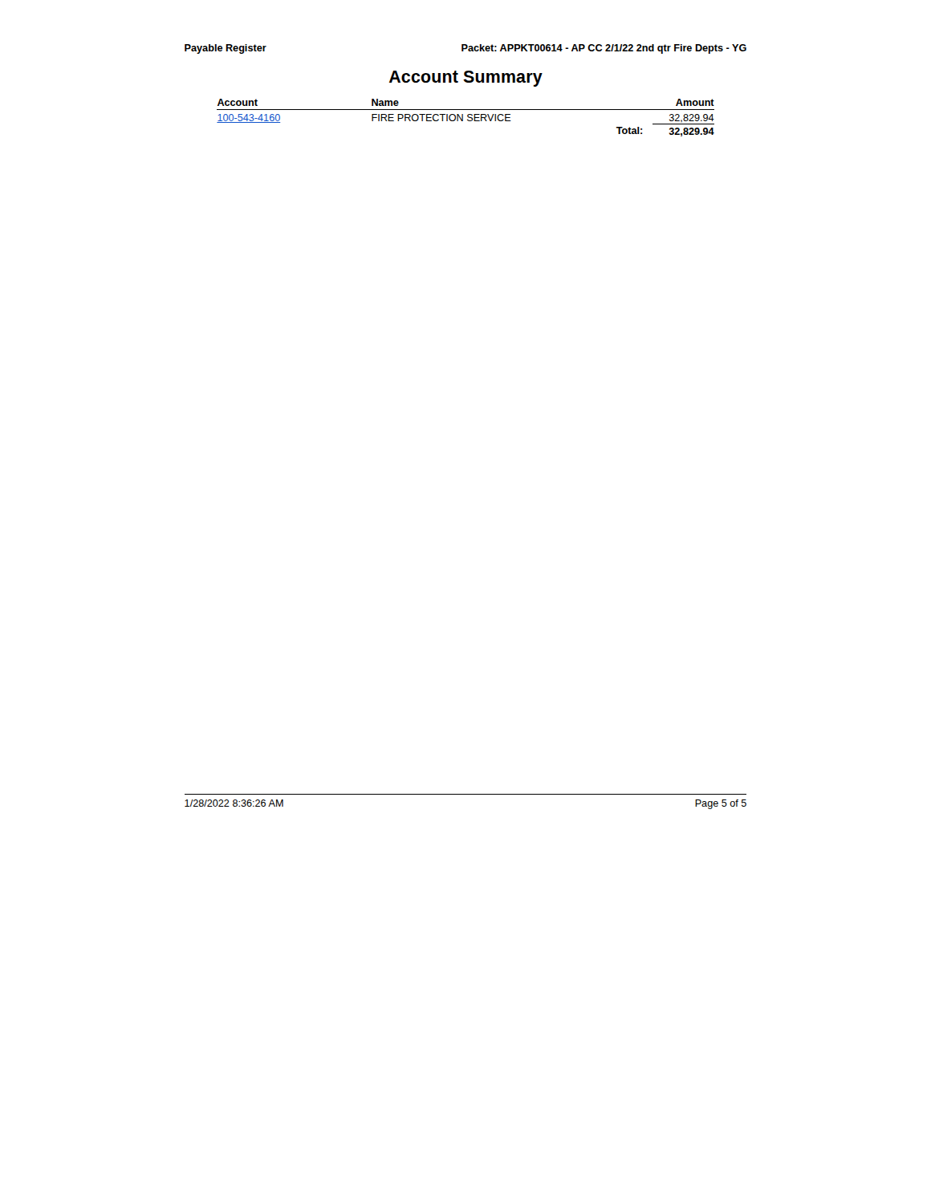Payable Register
Packet: APPKT00614 - AP CC 2/1/22 2nd qtr Fire Depts - YG
Account Summary
| Account | Name | Amount |
| --- | --- | --- |
| 100-543-4160 | FIRE PROTECTION SERVICE | 32,829.94 |
| | | Total: | 32,829.94 |
1/28/2022 8:36:26 AM
Page 5 of 5